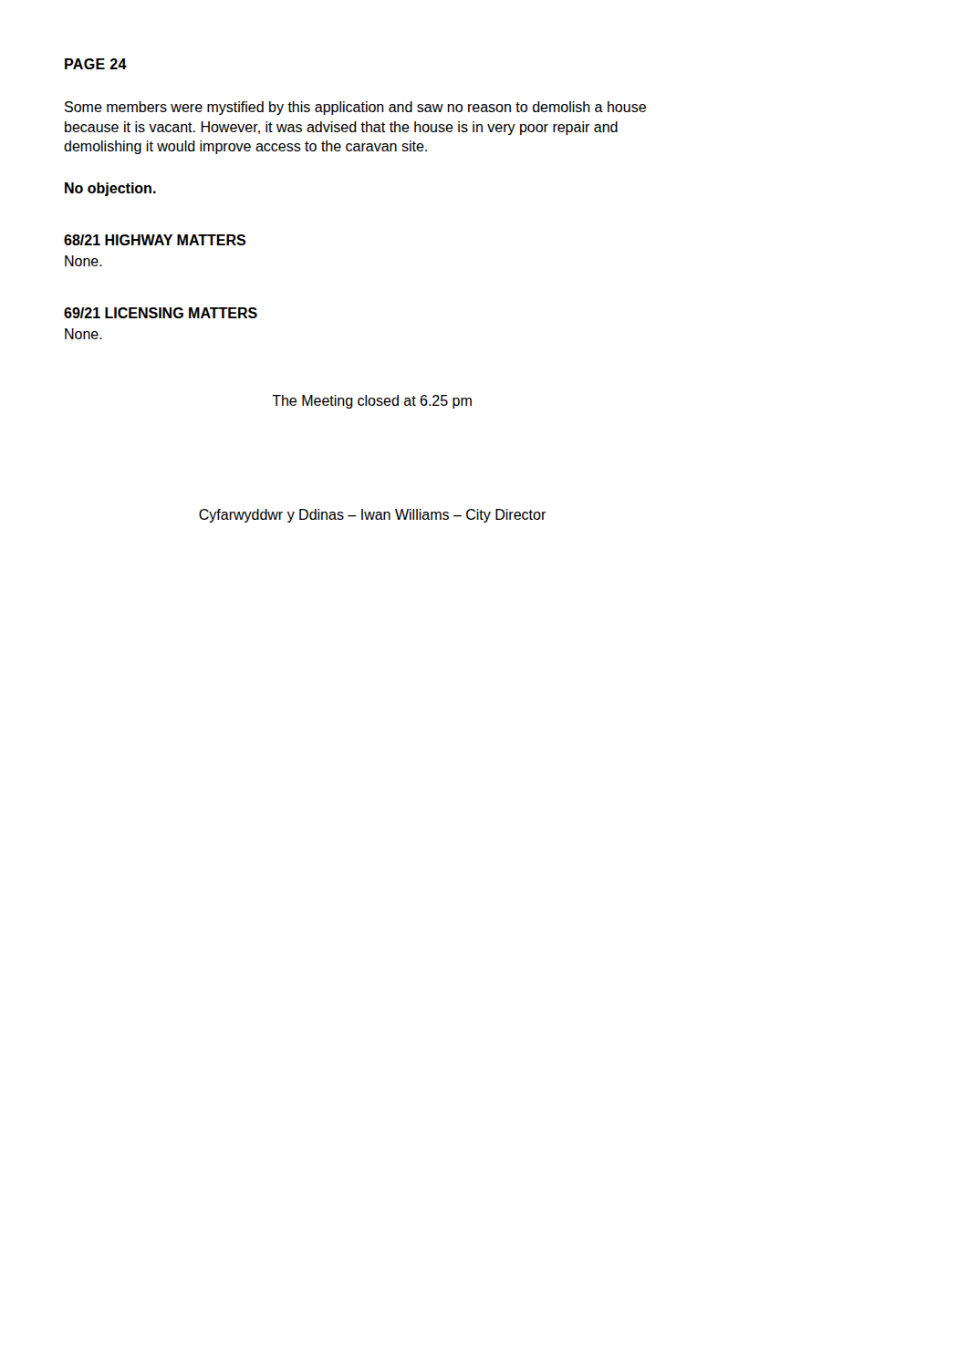PAGE 24
Some members were mystified by this application and saw no reason to demolish a house because it is vacant. However, it was advised that the house is in very poor repair and demolishing it would improve access to the caravan site.
No objection.
68/21 HIGHWAY MATTERS
None.
69/21 LICENSING MATTERS
None.
The Meeting closed at 6.25 pm
Cyfarwyddwr y Ddinas – Iwan Williams – City Director